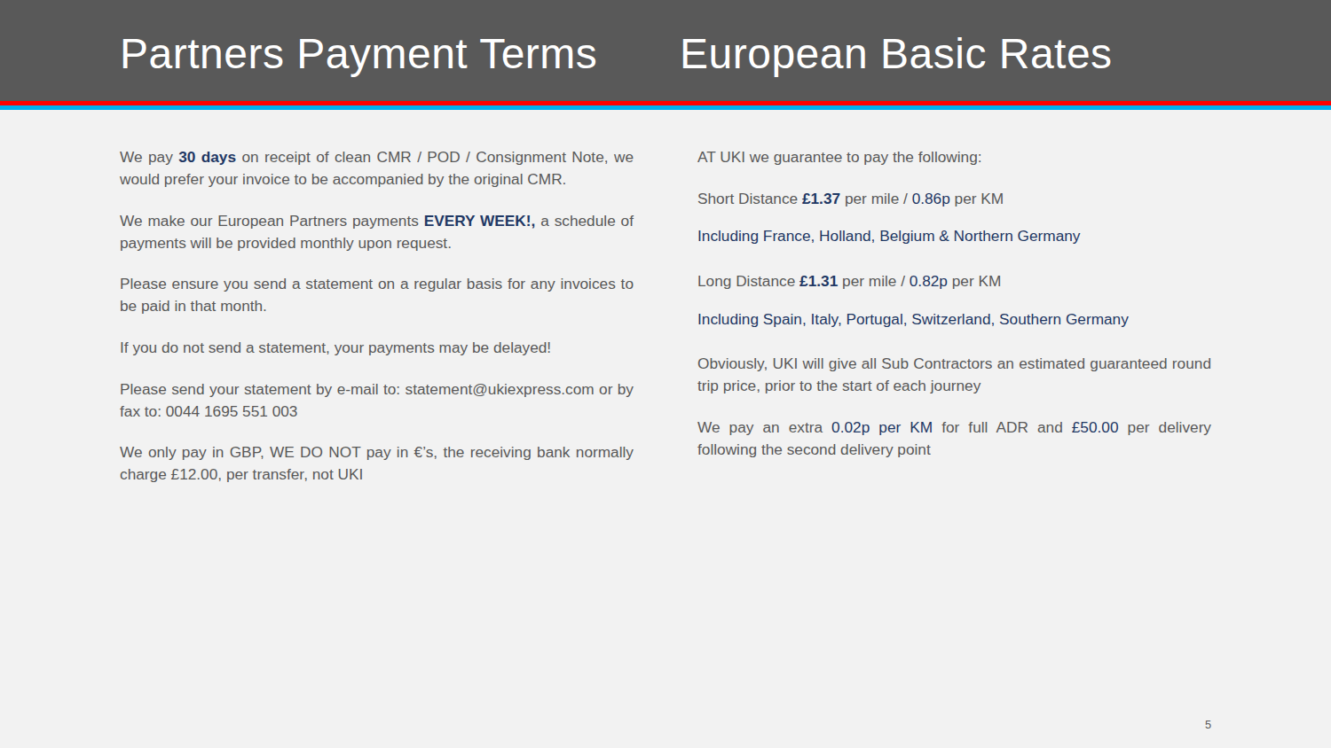Partners Payment Terms
European Basic Rates
We pay 30 days on receipt of clean CMR / POD / Consignment Note, we would prefer your invoice to be accompanied by the original CMR.
We make our European Partners payments EVERY WEEK!, a schedule of payments will be provided monthly upon request.
Please ensure you send a statement on a regular basis for any invoices to be paid in that month.
If you do not send a statement, your payments may be delayed!
Please send your statement by e-mail to: statement@ukiexpress.com or by fax to: 0044 1695 551 003
We only pay in GBP, WE DO NOT pay in €’s, the receiving bank normally charge £12.00, per transfer, not UKI
AT UKI we guarantee to pay the following:
Short Distance £1.37 per mile / 0.86p per KM
Including France, Holland, Belgium & Northern Germany
Long Distance £1.31 per mile / 0.82p per KM
Including Spain, Italy, Portugal, Switzerland, Southern Germany
Obviously, UKI will give all Sub Contractors an estimated guaranteed round trip price, prior to the start of each journey
We pay an extra 0.02p per KM for full ADR and £50.00 per delivery following the second delivery point
5